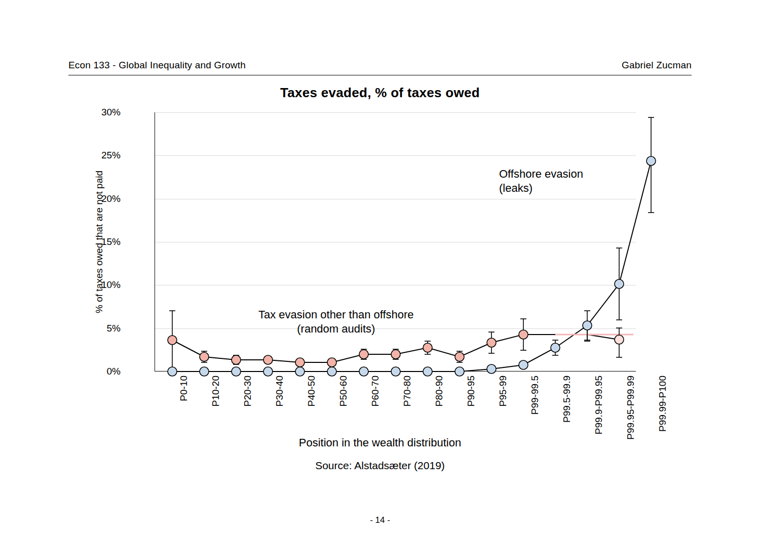Econ 133 - Global Inequality and Growth
Gabriel Zucman
Taxes evaded, % of taxes owed
30%
25%
20%
15%
10%
5%
0%
% of taxes owed that are not paid
Offshore evasion
(leaks)
Tax evasion other than offshore
(random audits)
P0-10
P10-20
P20-30
P30-40
P40-50
P50-60
P60-70
P70-80
P80-90
P90-95
P95-99
P99-99.5
P99.5-99.9
P99.9-P99.95
P99.95-P99.99
P99.99-P100
Position in the wealth distribution
Source: Alstadsæter (2019)
- 14 -